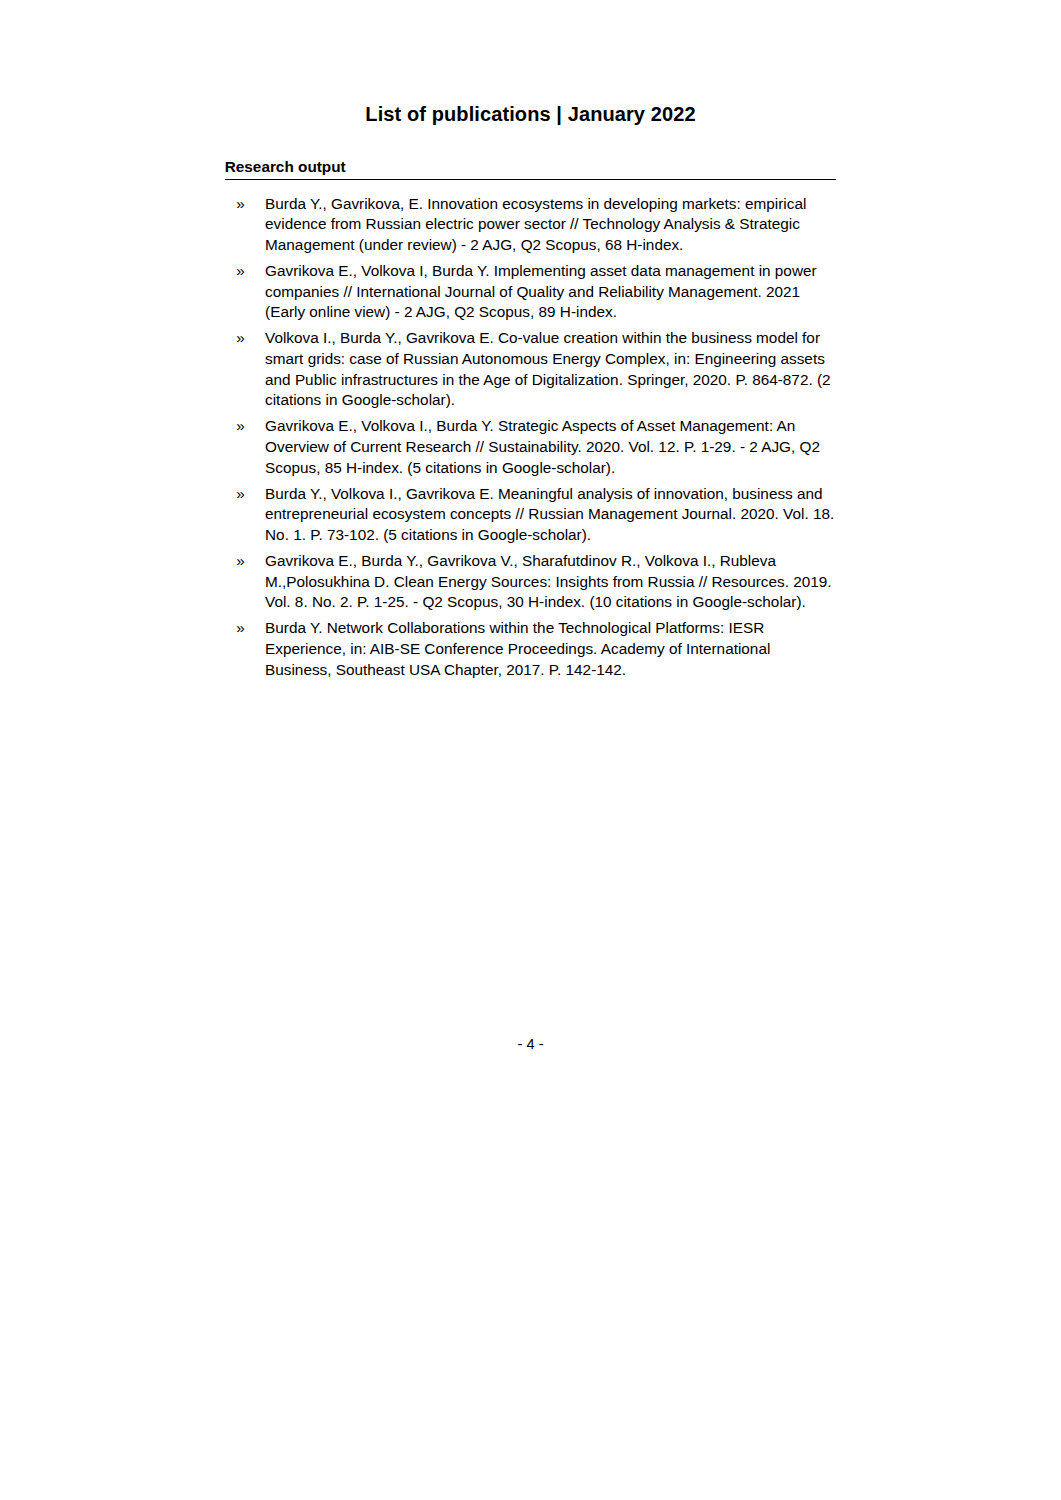List of publications | January 2022
Research output
Burda Y., Gavrikova, E. Innovation ecosystems in developing markets: empirical evidence from Russian electric power sector // Technology Analysis & Strategic Management (under review) - 2 AJG, Q2 Scopus, 68 H-index.
Gavrikova E., Volkova I, Burda Y. Implementing asset data management in power companies // International Journal of Quality and Reliability Management. 2021 (Early online view) - 2 AJG, Q2 Scopus, 89 H-index.
Volkova I., Burda Y., Gavrikova E. Co-value creation within the business model for smart grids: case of Russian Autonomous Energy Complex, in: Engineering assets and Public infrastructures in the Age of Digitalization. Springer, 2020. P. 864-872. (2 citations in Google-scholar).
Gavrikova E., Volkova I., Burda Y. Strategic Aspects of Asset Management: An Overview of Current Research // Sustainability. 2020. Vol. 12. P. 1-29. - 2 AJG, Q2 Scopus, 85 H-index. (5 citations in Google-scholar).
Burda Y., Volkova I., Gavrikova E. Meaningful analysis of innovation, business and entrepreneurial ecosystem concepts // Russian Management Journal. 2020. Vol. 18. No. 1. P. 73-102. (5 citations in Google-scholar).
Gavrikova E., Burda Y., Gavrikova V., Sharafutdinov R., Volkova I., Rubleva M.,Polosukhina D. Clean Energy Sources: Insights from Russia // Resources. 2019. Vol. 8. No. 2. P. 1-25. - Q2 Scopus, 30 H-index. (10 citations in Google-scholar).
Burda Y. Network Collaborations within the Technological Platforms: IESR Experience, in: AIB-SE Conference Proceedings. Academy of International Business, Southeast USA Chapter, 2017. P. 142-142.
- 4 -